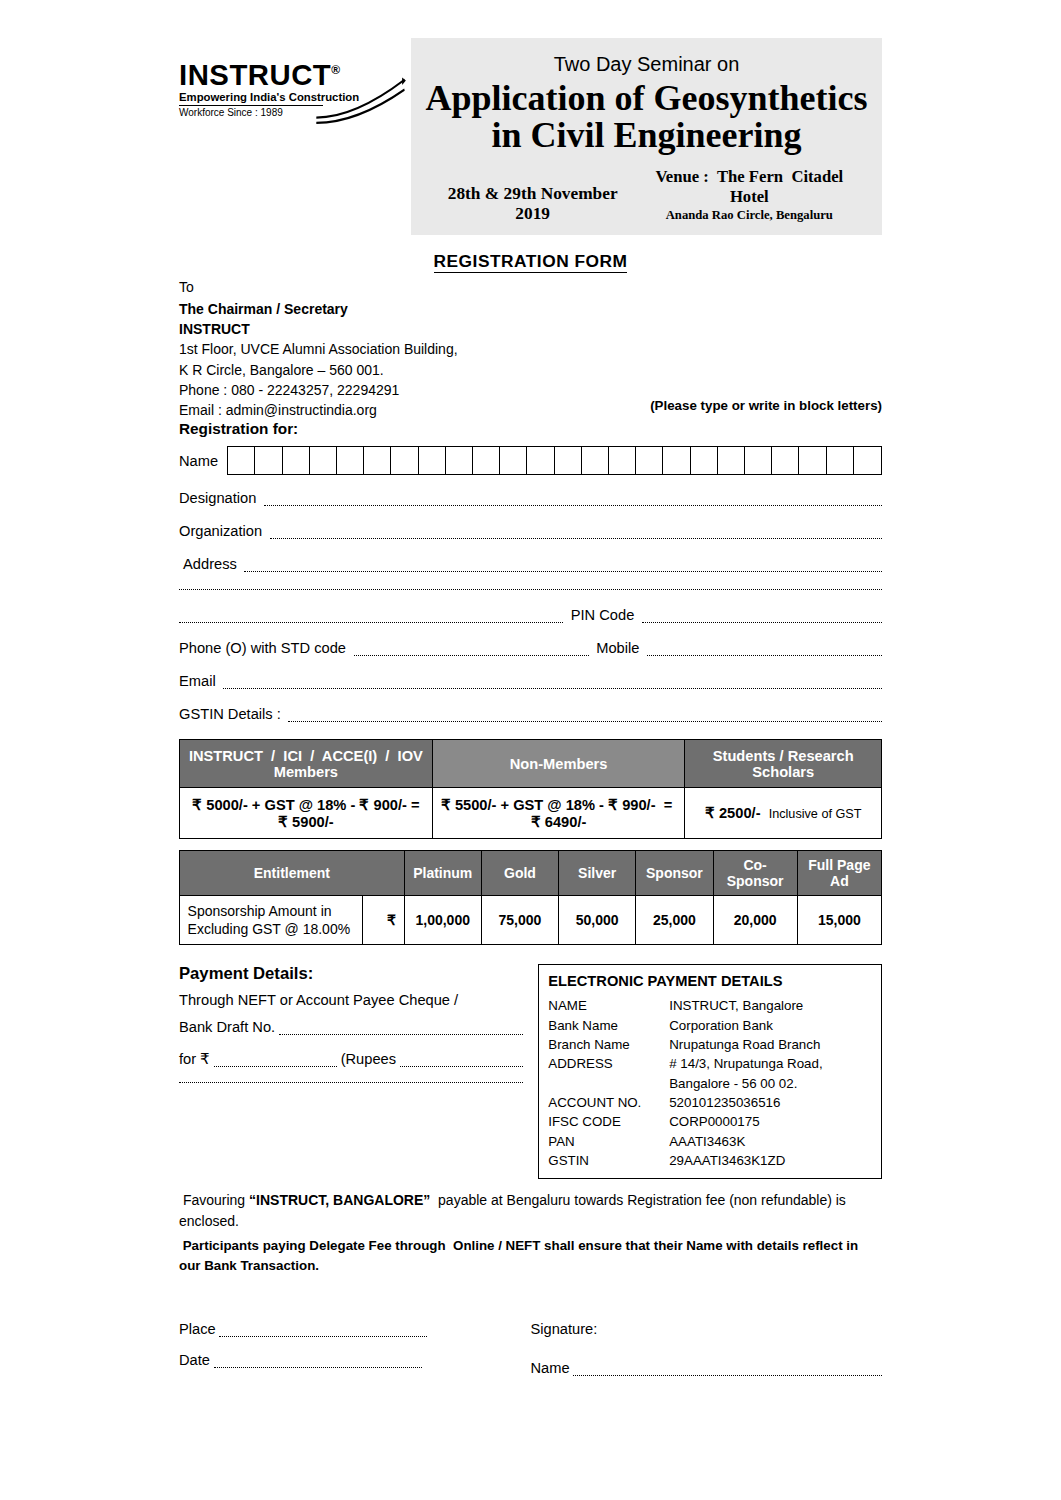INSTRUCT®
Empowering India's Construction
Workforce Since : 1989
Two Day Seminar on
Application of Geosynthetics
in Civil Engineering
28th & 29th November 2019
Venue : The Fern Citadel Hotel Ananda Rao Circle, Bengaluru
REGISTRATION FORM
To
The Chairman / Secretary
INSTRUCT
1st Floor, UVCE Alumni Association Building,
K R Circle, Bangalore – 560 001.
Phone : 080 - 22243257, 22294291
Email : admin@instructindia.org
(Please type or write in block letters)
Registration for:
Name
Designation
Organization
Address
PIN Code
Phone (O) with STD code
Mobile
Email
GSTIN Details :
| INSTRUCT / ICI / ACCE(I) / IOV Members | Non-Members | Students / Research Scholars |
| ₹ 5000/- + GST @ 18% - ₹ 900/- = ₹ 5900/- | ₹ 5500/- + GST @ 18% - ₹ 990/- = ₹ 6490/- | ₹ 2500/- Inclusive of GST |
| Entitlement | Platinum | Gold | Silver | Sponsor | Co-Sponsor | Full Page Ad |
| Sponsorship Amount in Excluding GST @ 18.00% | ₹ | 1,00,000 | 75,000 | 50,000 | 25,000 | 20,000 | 15,000 |
Payment Details:
Through NEFT or Account Payee Cheque /
Bank Draft No.
for ₹
(Rupees
ELECTRONIC PAYMENT DETAILS
NAME
INSTRUCT, Bangalore
Bank Name
Corporation Bank
Branch Name
Nrupatunga Road Branch
ADDRESS
# 14/3, Nrupatunga Road, Bangalore - 56 00 02.
ACCOUNT NO.
520101235036516
IFSC CODE
CORP0000175
PAN
AAATI3463K
GSTIN
29AAATI3463K1ZD
Favouring “INSTRUCT, BANGALORE” payable at Bengaluru towards Registration fee (non refundable) is enclosed.
Participants paying Delegate Fee through Online / NEFT shall ensure that their Name with details reflect in our Bank Transaction.
Place
Date
Signature:
Name